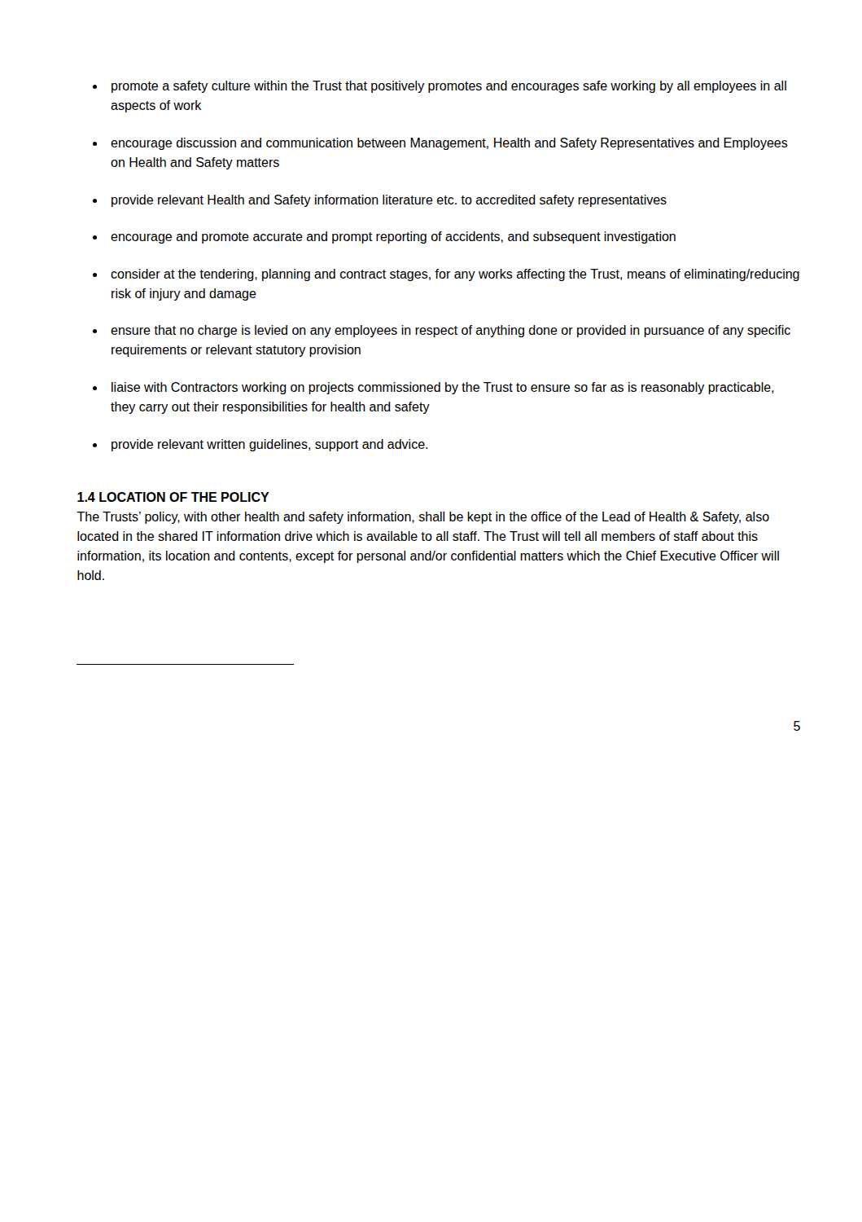promote a safety culture within the Trust that positively promotes and encourages safe working by all employees in all aspects of work
encourage discussion and communication between Management, Health and Safety Representatives and Employees on Health and Safety matters
provide relevant Health and Safety information literature etc. to accredited safety representatives
encourage and promote accurate and prompt reporting of accidents, and subsequent investigation
consider at the tendering, planning and contract stages, for any works affecting the Trust, means of eliminating/reducing risk of injury and damage
ensure that no charge is levied on any employees in respect of anything done or provided in pursuance of any specific requirements or relevant statutory provision
liaise with Contractors working on projects commissioned by the Trust to ensure so far as is reasonably practicable, they carry out their responsibilities for health and safety
provide relevant written guidelines, support and advice.
1.4 LOCATION OF THE POLICY
The Trusts’ policy, with other health and safety information, shall be kept in the office of the Lead of Health & Safety, also located in the shared IT information drive which is available to all staff. The Trust will tell all members of staff about this information, its location and contents, except for personal and/or confidential matters which the Chief Executive Officer will hold.
5